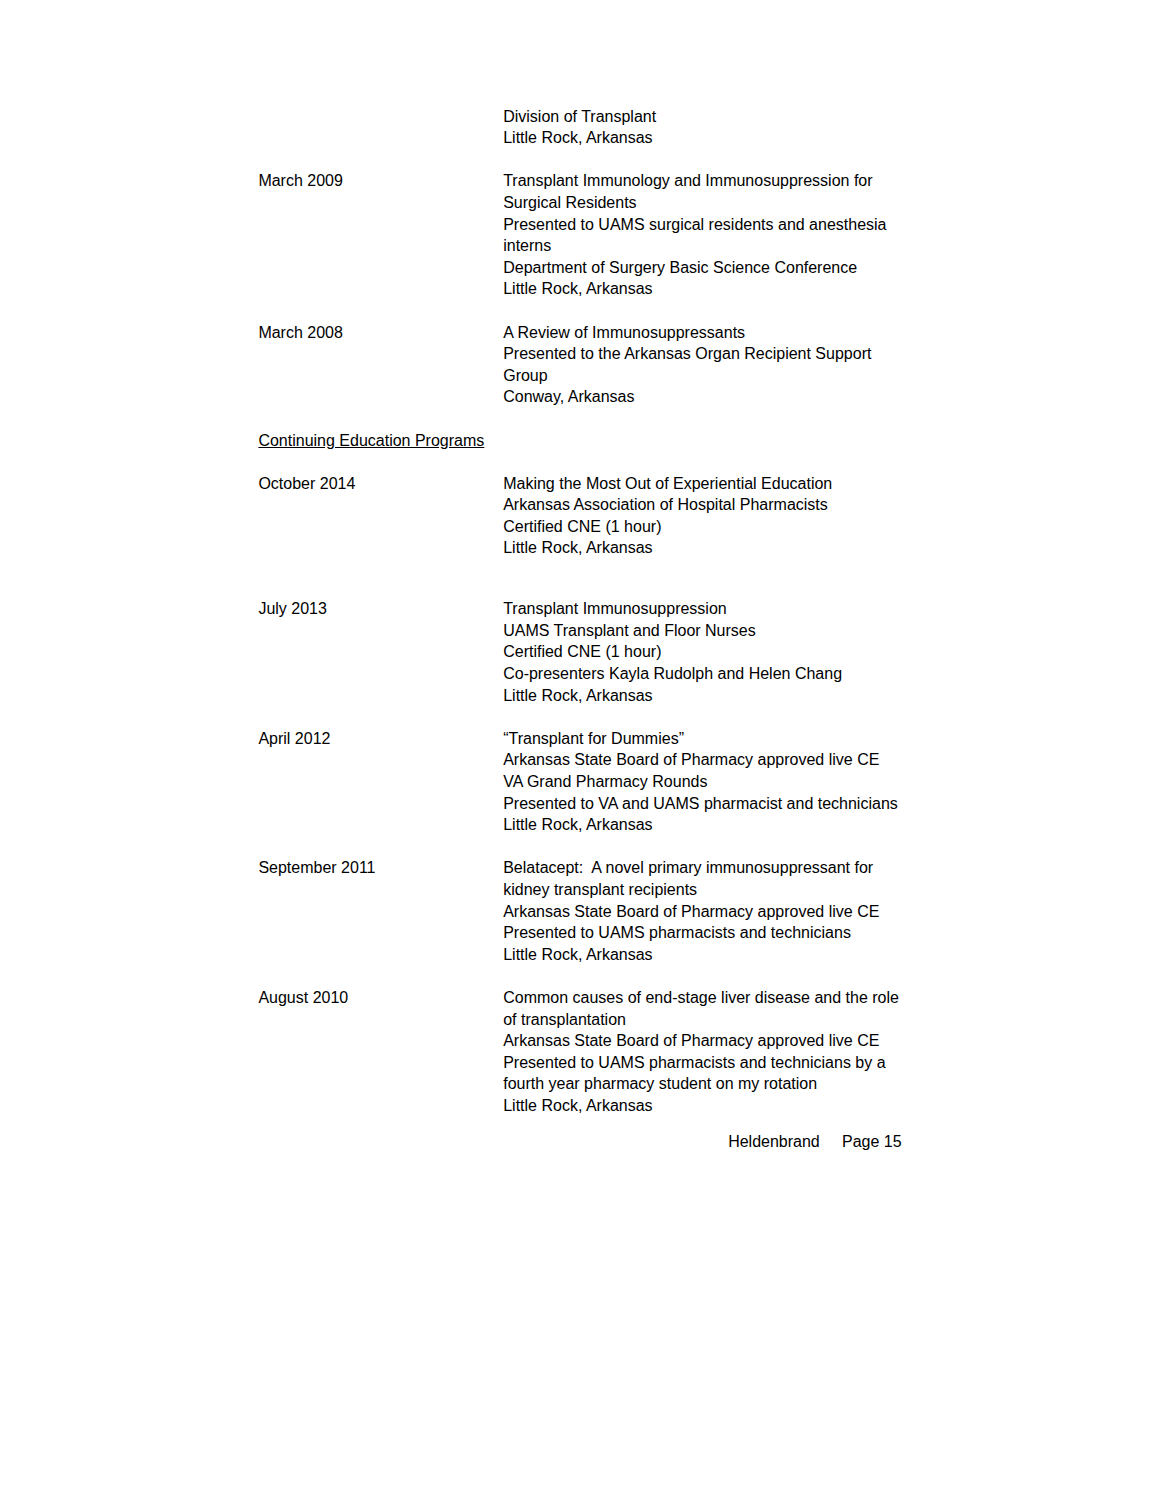Division of Transplant
Little Rock, Arkansas
March 2009
Transplant Immunology and Immunosuppression for Surgical Residents
Presented to UAMS surgical residents and anesthesia interns
Department of Surgery Basic Science Conference
Little Rock, Arkansas
March 2008
A Review of Immunosuppressants
Presented to the Arkansas Organ Recipient Support Group
Conway, Arkansas
Continuing Education Programs
October 2014
Making the Most Out of Experiential Education
Arkansas Association of Hospital Pharmacists
Certified CNE (1 hour)
Little Rock, Arkansas
July 2013
Transplant Immunosuppression
UAMS Transplant and Floor Nurses
Certified CNE (1 hour)
Co-presenters Kayla Rudolph and Helen Chang
Little Rock, Arkansas
April 2012
“Transplant for Dummies”
Arkansas State Board of Pharmacy approved live CE
VA Grand Pharmacy Rounds
Presented to VA and UAMS pharmacist and technicians
Little Rock, Arkansas
September 2011
Belatacept: A novel primary immunosuppressant for kidney transplant recipients
Arkansas State Board of Pharmacy approved live CE
Presented to UAMS pharmacists and technicians
Little Rock, Arkansas
August 2010
Common causes of end-stage liver disease and the role of transplantation
Arkansas State Board of Pharmacy approved live CE
Presented to UAMS pharmacists and technicians by a fourth year pharmacy student on my rotation
Little Rock, Arkansas
Heldenbrand Page 15